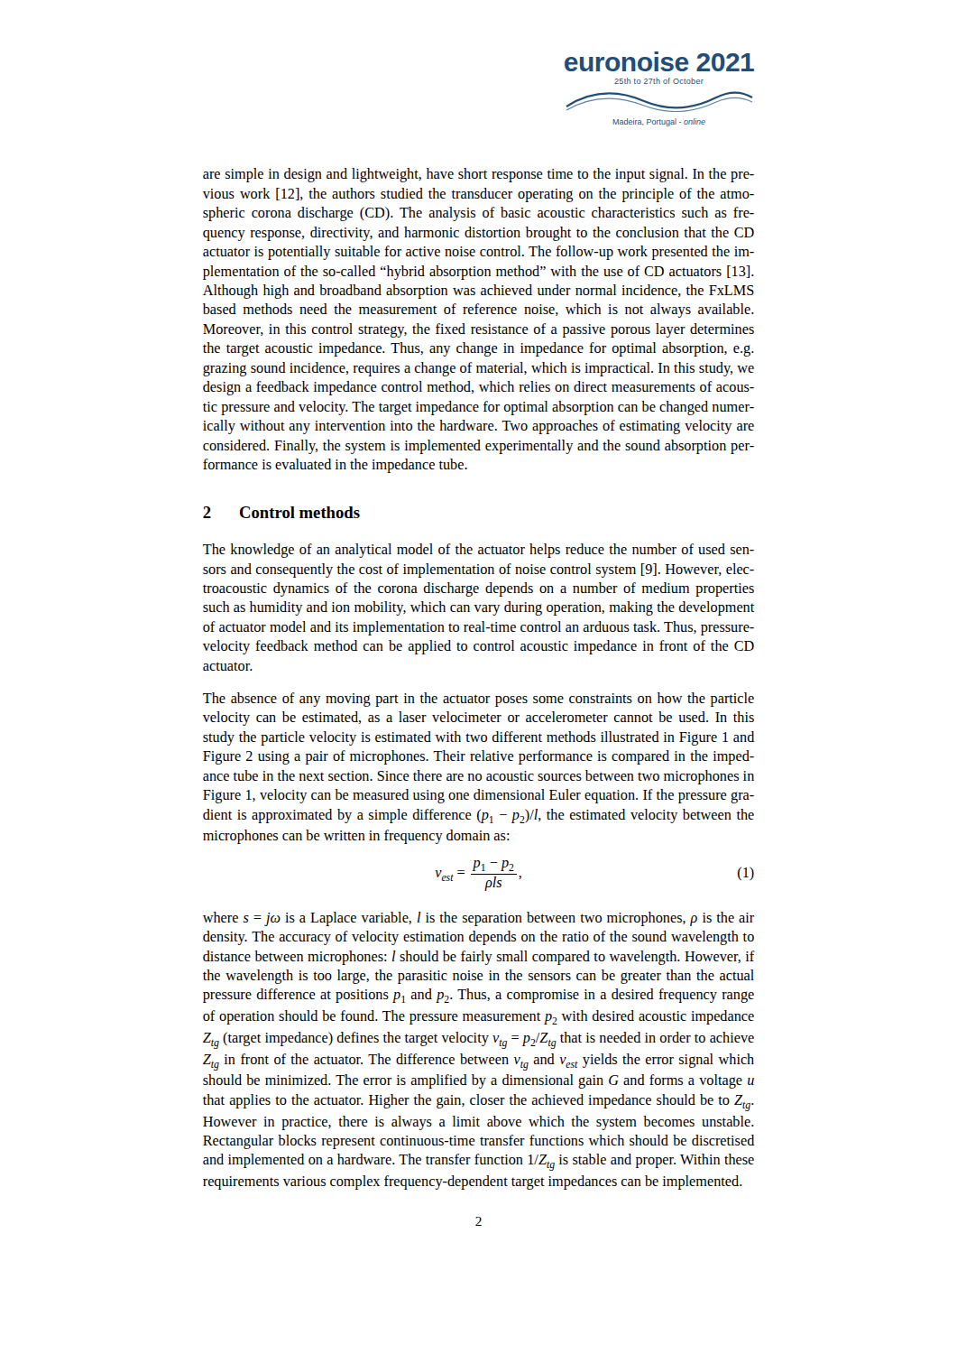euronoise 2021
25th to 27th of October
Madeira, Portugal - online
are simple in design and lightweight, have short response time to the input signal. In the previous work [12], the authors studied the transducer operating on the principle of the atmospheric corona discharge (CD). The analysis of basic acoustic characteristics such as frequency response, directivity, and harmonic distortion brought to the conclusion that the CD actuator is potentially suitable for active noise control. The follow-up work presented the implementation of the so-called “hybrid absorption method” with the use of CD actuators [13]. Although high and broadband absorption was achieved under normal incidence, the FxLMS based methods need the measurement of reference noise, which is not always available. Moreover, in this control strategy, the fixed resistance of a passive porous layer determines the target acoustic impedance. Thus, any change in impedance for optimal absorption, e.g. grazing sound incidence, requires a change of material, which is impractical. In this study, we design a feedback impedance control method, which relies on direct measurements of acoustic pressure and velocity. The target impedance for optimal absorption can be changed numerically without any intervention into the hardware. Two approaches of estimating velocity are considered. Finally, the system is implemented experimentally and the sound absorption performance is evaluated in the impedance tube.
2 Control methods
The knowledge of an analytical model of the actuator helps reduce the number of used sensors and consequently the cost of implementation of noise control system [9]. However, electroacoustic dynamics of the corona discharge depends on a number of medium properties such as humidity and ion mobility, which can vary during operation, making the development of actuator model and its implementation to real-time control an arduous task. Thus, pressure-velocity feedback method can be applied to control acoustic impedance in front of the CD actuator.
The absence of any moving part in the actuator poses some constraints on how the particle velocity can be estimated, as a laser velocimeter or accelerometer cannot be used. In this study the particle velocity is estimated with two different methods illustrated in Figure 1 and Figure 2 using a pair of microphones. Their relative performance is compared in the impedance tube in the next section. Since there are no acoustic sources between two microphones in Figure 1, velocity can be measured using one dimensional Euler equation. If the pressure gradient is approximated by a simple difference (p1 − p2)/l, the estimated velocity between the microphones can be written in frequency domain as:
vest = p1 − p2 ρls , (1)
where s = jω is a Laplace variable, l is the separation between two microphones, ρ is the air density. The accuracy of velocity estimation depends on the ratio of the sound wavelength to distance between microphones: l should be fairly small compared to wavelength. However, if the wavelength is too large, the parasitic noise in the sensors can be greater than the actual pressure difference at positions p1 and p2. Thus, a compromise in a desired frequency range of operation should be found. The pressure measurement p2 with desired acoustic impedance Ztg (target impedance) defines the target velocity vtg = p2/Ztg that is needed in order to achieve Ztg in front of the actuator. The difference between vtg and vest yields the error signal which should be minimized. The error is amplified by a dimensional gain G and forms a voltage u that applies to the actuator. Higher the gain, closer the achieved impedance should be to Ztg. However in practice, there is always a limit above which the system becomes unstable. Rectangular blocks represent continuous-time transfer functions which should be discretised and implemented on a hardware. The transfer function 1/Ztg is stable and proper. Within these requirements various complex frequency-dependent target impedances can be implemented.
2